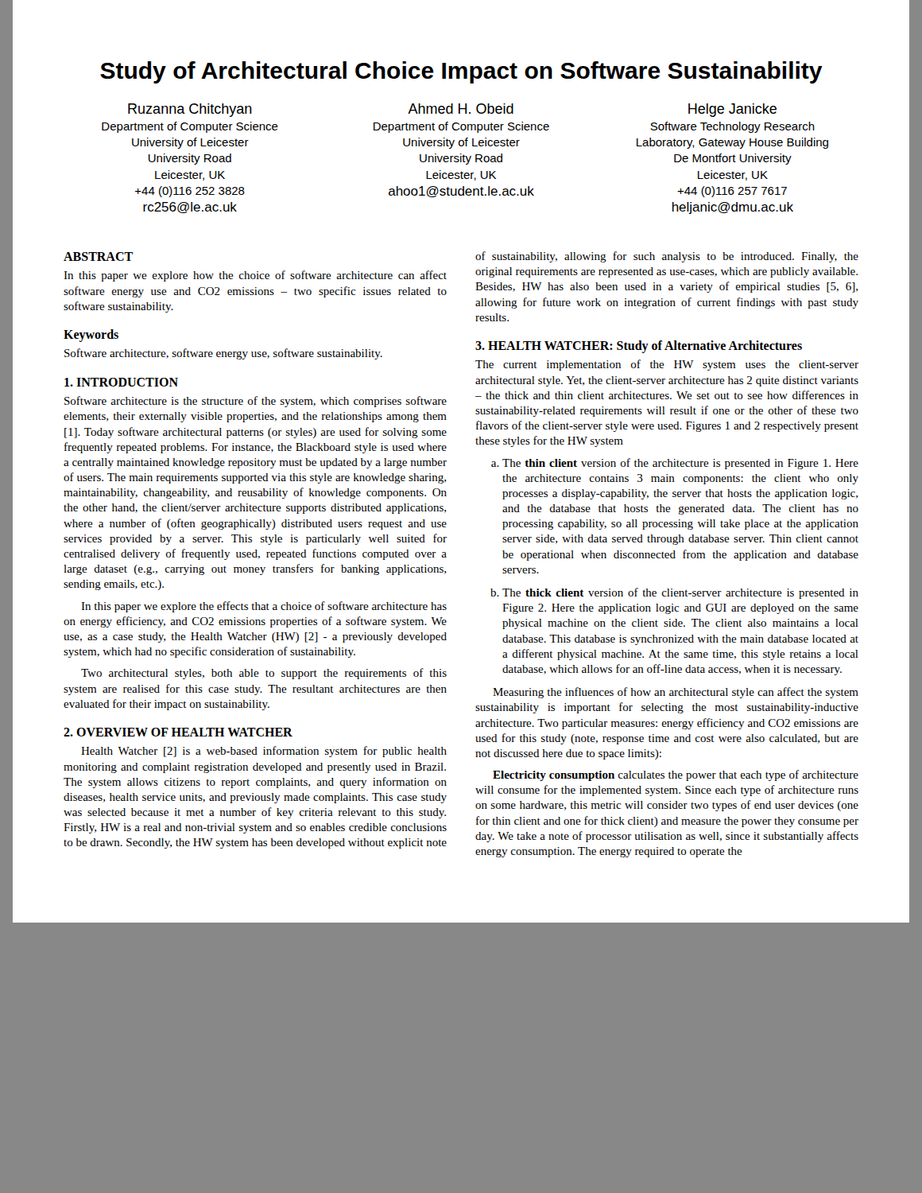Study of Architectural Choice Impact on Software Sustainability
Ruzanna Chitchyan
Department of Computer Science
University of Leicester
University Road
Leicester, UK
+44 (0)116 252 3828
rc256@le.ac.uk
Ahmed H. Obeid
Department of Computer Science
University of Leicester
University Road
Leicester, UK
ahoo1@student.le.ac.uk
Helge Janicke
Software Technology Research
Laboratory, Gateway House Building
De Montfort University
Leicester, UK
+44 (0)116 257 7617
heljanic@dmu.ac.uk
ABSTRACT
In this paper we explore how the choice of software architecture can affect software energy use and CO2 emissions – two specific issues related to software sustainability.
Keywords
Software architecture, software energy use, software sustainability.
1. INTRODUCTION
Software architecture is the structure of the system, which comprises software elements, their externally visible properties, and the relationships among them [1]. Today software architectural patterns (or styles) are used for solving some frequently repeated problems. For instance, the Blackboard style is used where a centrally maintained knowledge repository must be updated by a large number of users. The main requirements supported via this style are knowledge sharing, maintainability, changeability, and reusability of knowledge components. On the other hand, the client/server architecture supports distributed applications, where a number of (often geographically) distributed users request and use services provided by a server. This style is particularly well suited for centralised delivery of frequently used, repeated functions computed over a large dataset (e.g., carrying out money transfers for banking applications, sending emails, etc.).
In this paper we explore the effects that a choice of software architecture has on energy efficiency, and CO2 emissions properties of a software system. We use, as a case study, the Health Watcher (HW) [2] - a previously developed system, which had no specific consideration of sustainability.
Two architectural styles, both able to support the requirements of this system are realised for this case study. The resultant architectures are then evaluated for their impact on sustainability.
2. OVERVIEW OF HEALTH WATCHER
Health Watcher [2] is a web-based information system for public health monitoring and complaint registration developed and presently used in Brazil. The system allows citizens to report complaints, and query information on diseases, health service units, and previously made complaints. This case study was selected because it met a number of key criteria relevant to this study. Firstly, HW is a real and non-trivial system and so enables credible conclusions to be drawn. Secondly, the HW system has been developed without explicit note of sustainability, allowing for such analysis to be introduced. Finally, the original requirements are represented as use-cases, which are publicly available. Besides, HW has also been used in a variety of empirical studies [5, 6], allowing for future work on integration of current findings with past study results.
3. HEALTH WATCHER: Study of Alternative Architectures
The current implementation of the HW system uses the client-server architectural style. Yet, the client-server architecture has 2 quite distinct variants – the thick and thin client architectures. We set out to see how differences in sustainability-related requirements will result if one or the other of these two flavors of the client-server style were used. Figures 1 and 2 respectively present these styles for the HW system
The thin client version of the architecture is presented in Figure 1. Here the architecture contains 3 main components: the client who only processes a display-capability, the server that hosts the application logic, and the database that hosts the generated data. The client has no processing capability, so all processing will take place at the application server side, with data served through database server. Thin client cannot be operational when disconnected from the application and database servers.
The thick client version of the client-server architecture is presented in Figure 2. Here the application logic and GUI are deployed on the same physical machine on the client side. The client also maintains a local database. This database is synchronized with the main database located at a different physical machine. At the same time, this style retains a local database, which allows for an off-line data access, when it is necessary.
Measuring the influences of how an architectural style can affect the system sustainability is important for selecting the most sustainability-inductive architecture. Two particular measures: energy efficiency and CO2 emissions are used for this study (note, response time and cost were also calculated, but are not discussed here due to space limits):
Electricity consumption calculates the power that each type of architecture will consume for the implemented system. Since each type of architecture runs on some hardware, this metric will consider two types of end user devices (one for thin client and one for thick client) and measure the power they consume per day. We take a note of processor utilisation as well, since it substantially affects energy consumption. The energy required to operate the